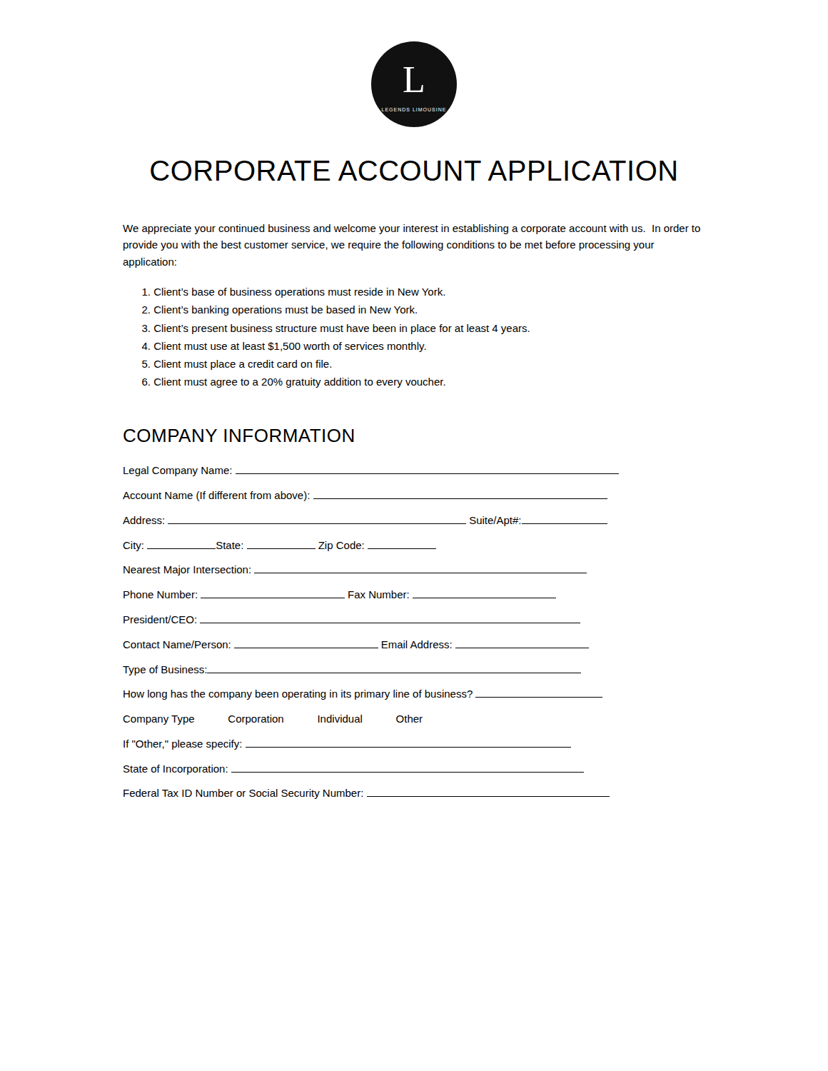L Legends Limousine
CORPORATE ACCOUNT APPLICATION
We appreciate your continued business and welcome your interest in establishing a corporate account with us. In order to provide you with the best customer service, we require the following conditions to be met before processing your application:
Client’s base of business operations must reside in New York.
Client’s banking operations must be based in New York.
Client’s present business structure must have been in place for at least 4 years.
Client must use at least $1,500 worth of services monthly.
Client must place a credit card on file.
Client must agree to a 20% gratuity addition to every voucher.
COMPANY INFORMATION
Legal Company Name:
Account Name (If different from above):
Address: Suite/Apt#:
City: State: Zip Code:
Nearest Major Intersection:
Phone Number: Fax Number:
President/CEO:
Contact Name/Person: Email Address:
Type of Business:
How long has the company been operating in its primary line of business?
Company Type Corporation Individual Other
If "Other," please specify:
State of Incorporation:
Federal Tax ID Number or Social Security Number: